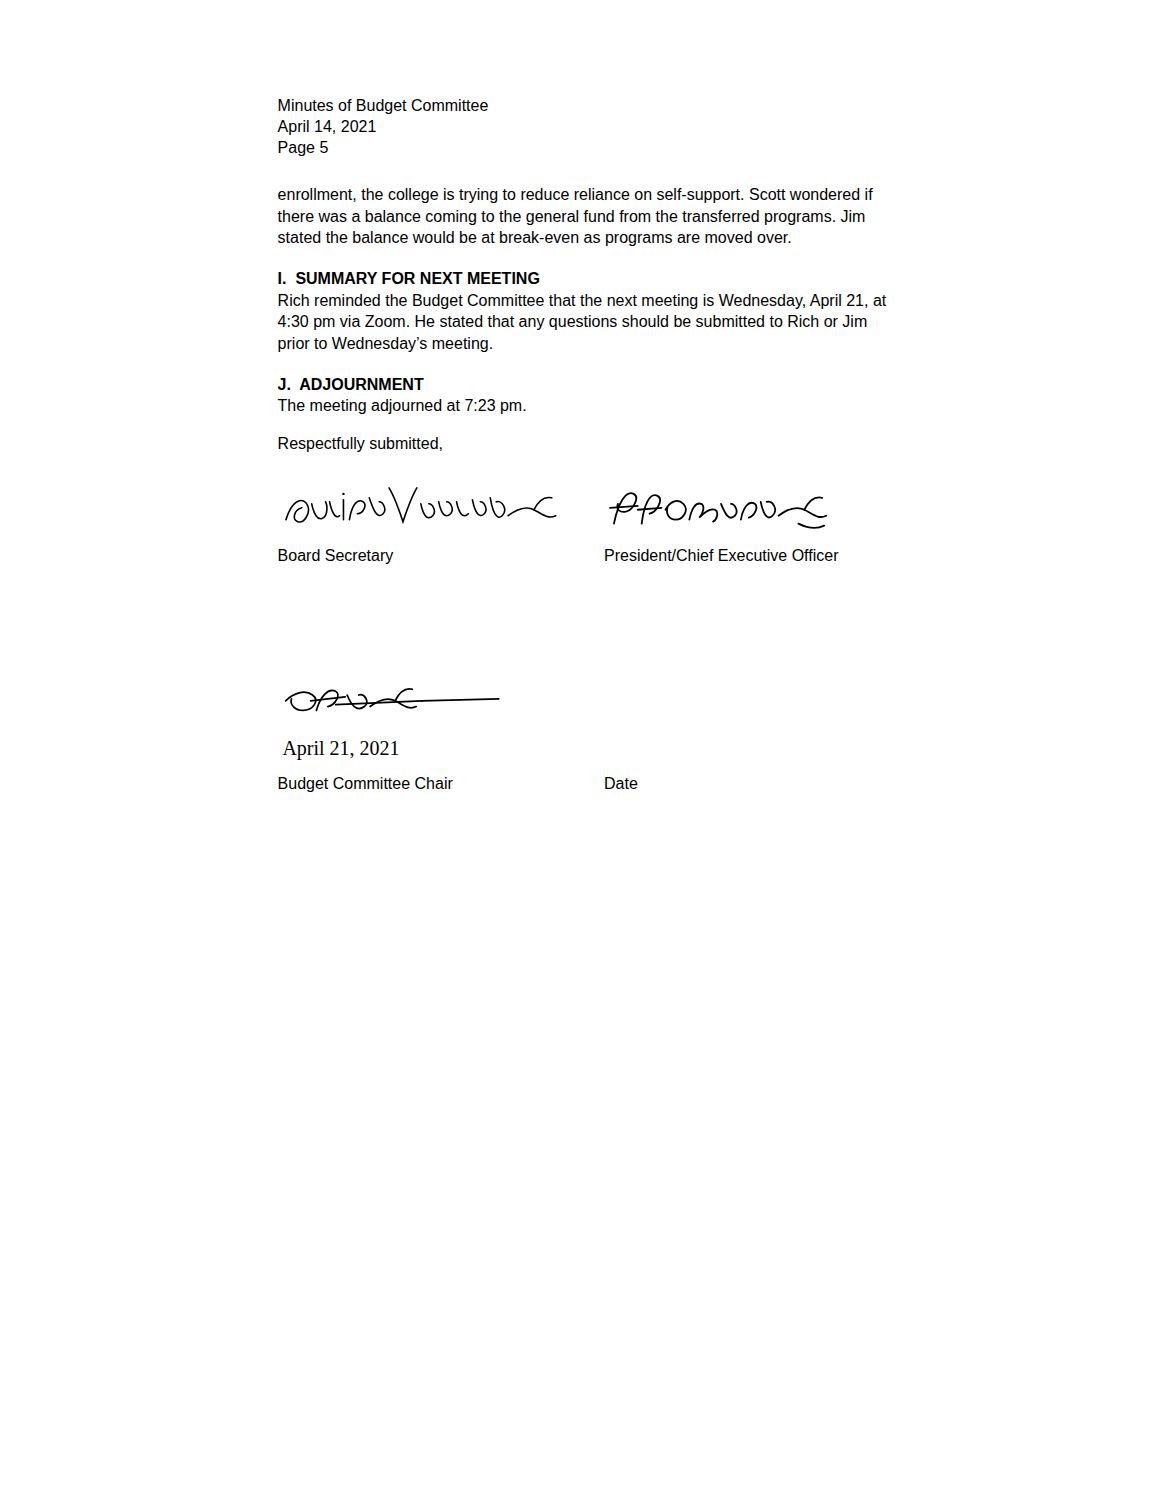Minutes of Budget Committee
April 14, 2021
Page 5
enrollment, the college is trying to reduce reliance on self-support. Scott wondered if there was a balance coming to the general fund from the transferred programs. Jim stated the balance would be at break-even as programs are moved over.
I. Summary for Next Meeting
Rich reminded the Budget Committee that the next meeting is Wednesday, April 21, at 4:30 pm via Zoom. He stated that any questions should be submitted to Rich or Jim prior to Wednesday’s meeting.
J. Adjournment
The meeting adjourned at 7:23 pm.
Respectfully submitted,
Board Secretary
President/Chief Executive Officer
April 21, 2021
Budget Committee Chair
Date